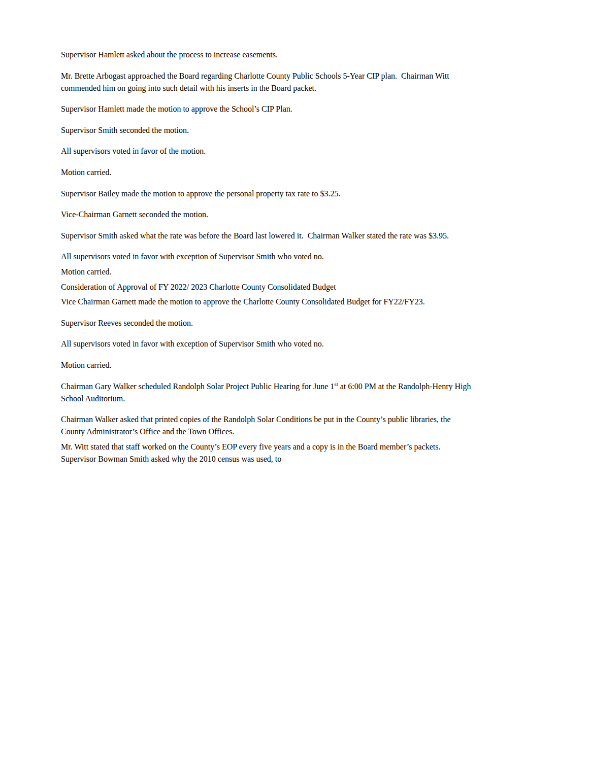Supervisor Hamlett asked about the process to increase easements.
Mr. Brette Arbogast approached the Board regarding Charlotte County Public Schools 5-Year CIP plan. Chairman Witt commended him on going into such detail with his inserts in the Board packet.
Supervisor Hamlett made the motion to approve the School’s CIP Plan.
Supervisor Smith seconded the motion.
All supervisors voted in favor of the motion.
Motion carried.
Supervisor Bailey made the motion to approve the personal property tax rate to $3.25.
Vice-Chairman Garnett seconded the motion.
Supervisor Smith asked what the rate was before the Board last lowered it. Chairman Walker stated the rate was $3.95.
All supervisors voted in favor with exception of Supervisor Smith who voted no.
Motion carried.
Consideration of Approval of FY 2022/ 2023 Charlotte County Consolidated Budget
Vice Chairman Garnett made the motion to approve the Charlotte County Consolidated Budget for FY22/FY23.
Supervisor Reeves seconded the motion.
All supervisors voted in favor with exception of Supervisor Smith who voted no.
Motion carried.
Chairman Gary Walker scheduled Randolph Solar Project Public Hearing for June 1st at 6:00 PM at the Randolph-Henry High School Auditorium.
Chairman Walker asked that printed copies of the Randolph Solar Conditions be put in the County’s public libraries, the County Administrator’s Office and the Town Offices.
Mr. Witt stated that staff worked on the County’s EOP every five years and a copy is in the Board member’s packets. Supervisor Bowman Smith asked why the 2010 census was used, to